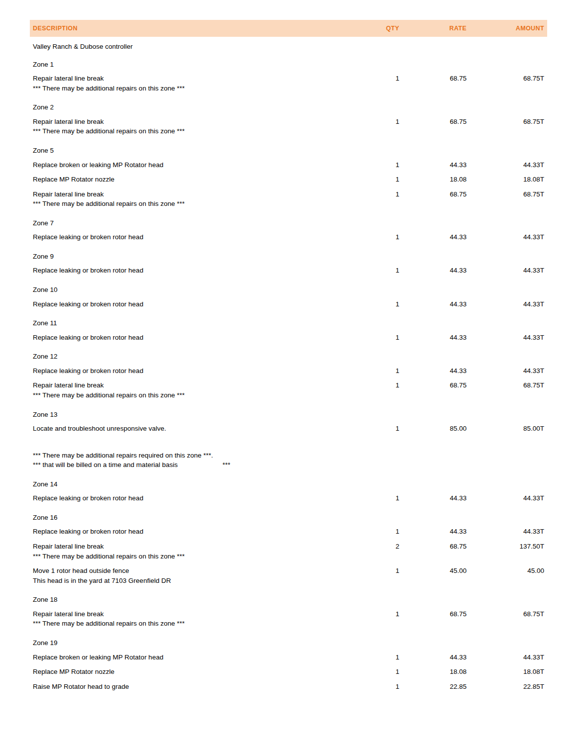| DESCRIPTION | QTY | RATE | AMOUNT |
| --- | --- | --- | --- |
| Valley Ranch & Dubose controller | | | |
| Zone 1 | | | |
| Repair lateral line break *** There may be additional repairs on this zone *** | 1 | 68.75 | 68.75T |
| Zone 2 | | | |
| Repair lateral line break *** There may be additional repairs on this zone *** | 1 | 68.75 | 68.75T |
| Zone 5 | | | |
| Replace broken or leaking MP Rotator head | 1 | 44.33 | 44.33T |
| Replace MP Rotator nozzle | 1 | 18.08 | 18.08T |
| Repair lateral line break *** There may be additional repairs on this zone *** | 1 | 68.75 | 68.75T |
| Zone 7 | | | |
| Replace leaking or broken rotor head | 1 | 44.33 | 44.33T |
| Zone 9 | | | |
| Replace leaking or broken rotor head | 1 | 44.33 | 44.33T |
| Zone 10 | | | |
| Replace leaking or broken rotor head | 1 | 44.33 | 44.33T |
| Zone 11 | | | |
| Replace leaking or broken rotor head | 1 | 44.33 | 44.33T |
| Zone 12 | | | |
| Replace leaking or broken rotor head | 1 | 44.33 | 44.33T |
| Repair lateral line break *** There may be additional repairs on this zone *** | 1 | 68.75 | 68.75T |
| Zone 13 | | | |
| Locate and troubleshoot unresponsive valve. | 1 | 85.00 | 85.00T |
| *** There may be additional repairs required on this zone ***. *** that will be billed on a time and material basis *** | | | |
| Zone 14 | | | |
| Replace leaking or broken rotor head | 1 | 44.33 | 44.33T |
| Zone 16 | | | |
| Replace leaking or broken rotor head | 1 | 44.33 | 44.33T |
| Repair lateral line break *** There may be additional repairs on this zone *** | 2 | 68.75 | 137.50T |
| Move 1 rotor head outside fence This head is in the yard at 7103 Greenfield DR | 1 | 45.00 | 45.00 |
| Zone 18 | | | |
| Repair lateral line break *** There may be additional repairs on this zone *** | 1 | 68.75 | 68.75T |
| Zone 19 | | | |
| Replace broken or leaking MP Rotator head | 1 | 44.33 | 44.33T |
| Replace MP Rotator nozzle | 1 | 18.08 | 18.08T |
| Raise MP Rotator head to grade | 1 | 22.85 | 22.85T |